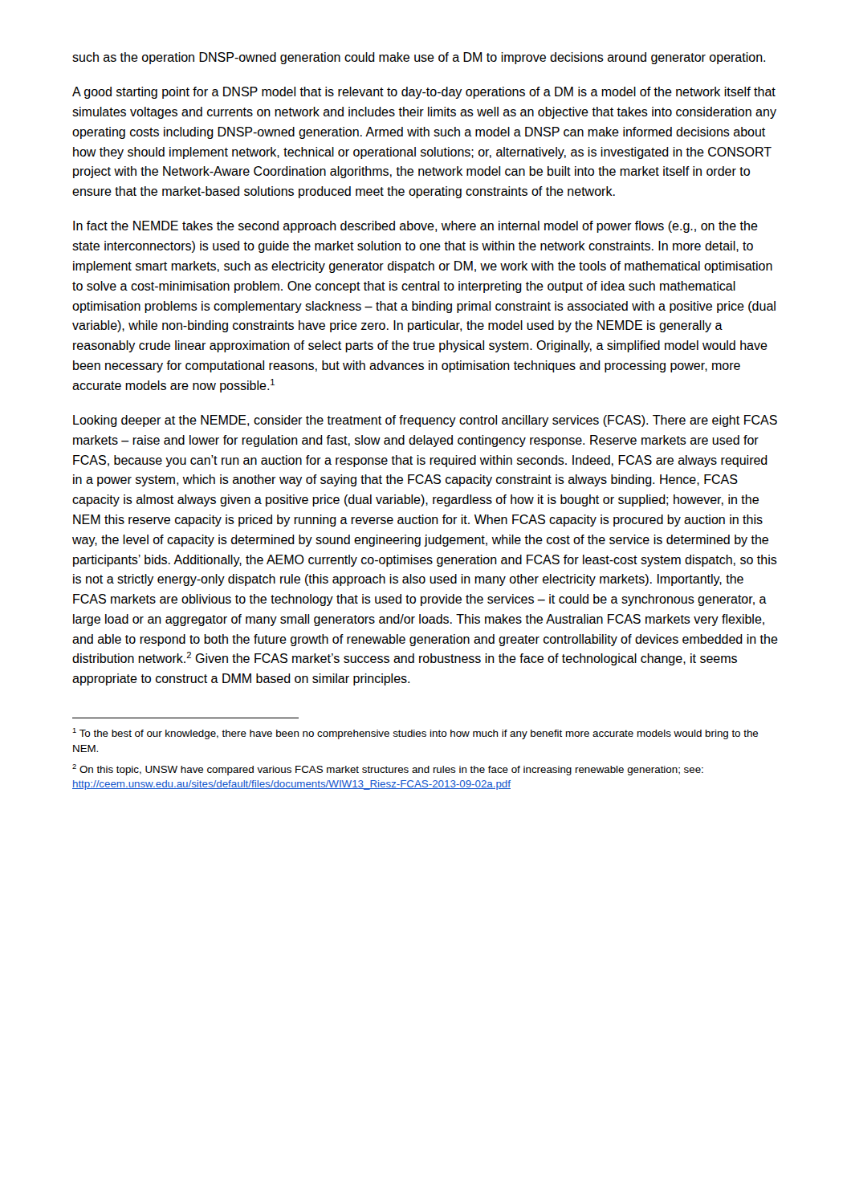such as the operation DNSP-owned generation could make use of a DM to improve decisions around generator operation.
A good starting point for a DNSP model that is relevant to day-to-day operations of a DM is a model of the network itself that simulates voltages and currents on network and includes their limits as well as an objective that takes into consideration any operating costs including DNSP-owned generation. Armed with such a model a DNSP can make informed decisions about how they should implement network, technical or operational solutions; or, alternatively, as is investigated in the CONSORT project with the Network-Aware Coordination algorithms, the network model can be built into the market itself in order to ensure that the market-based solutions produced meet the operating constraints of the network.
In fact the NEMDE takes the second approach described above, where an internal model of power flows (e.g., on the the state interconnectors) is used to guide the market solution to one that is within the network constraints. In more detail, to implement smart markets, such as electricity generator dispatch or DM, we work with the tools of mathematical optimisation to solve a cost-minimisation problem. One concept that is central to interpreting the output of idea such mathematical optimisation problems is complementary slackness – that a binding primal constraint is associated with a positive price (dual variable), while non-binding constraints have price zero. In particular, the model used by the NEMDE is generally a reasonably crude linear approximation of select parts of the true physical system. Originally, a simplified model would have been necessary for computational reasons, but with advances in optimisation techniques and processing power, more accurate models are now possible.1
Looking deeper at the NEMDE, consider the treatment of frequency control ancillary services (FCAS). There are eight FCAS markets – raise and lower for regulation and fast, slow and delayed contingency response. Reserve markets are used for FCAS, because you can’t run an auction for a response that is required within seconds. Indeed, FCAS are always required in a power system, which is another way of saying that the FCAS capacity constraint is always binding. Hence, FCAS capacity is almost always given a positive price (dual variable), regardless of how it is bought or supplied; however, in the NEM this reserve capacity is priced by running a reverse auction for it. When FCAS capacity is procured by auction in this way, the level of capacity is determined by sound engineering judgement, while the cost of the service is determined by the participants’ bids. Additionally, the AEMO currently co-optimises generation and FCAS for least-cost system dispatch, so this is not a strictly energy-only dispatch rule (this approach is also used in many other electricity markets). Importantly, the FCAS markets are oblivious to the technology that is used to provide the services – it could be a synchronous generator, a large load or an aggregator of many small generators and/or loads. This makes the Australian FCAS markets very flexible, and able to respond to both the future growth of renewable generation and greater controllability of devices embedded in the distribution network.2 Given the FCAS market’s success and robustness in the face of technological change, it seems appropriate to construct a DMM based on similar principles.
1 To the best of our knowledge, there have been no comprehensive studies into how much if any benefit more accurate models would bring to the NEM.
2 On this topic, UNSW have compared various FCAS market structures and rules in the face of increasing renewable generation; see:
http://ceem.unsw.edu.au/sites/default/files/documents/WIW13_Riesz-FCAS-2013-09-02a.pdf